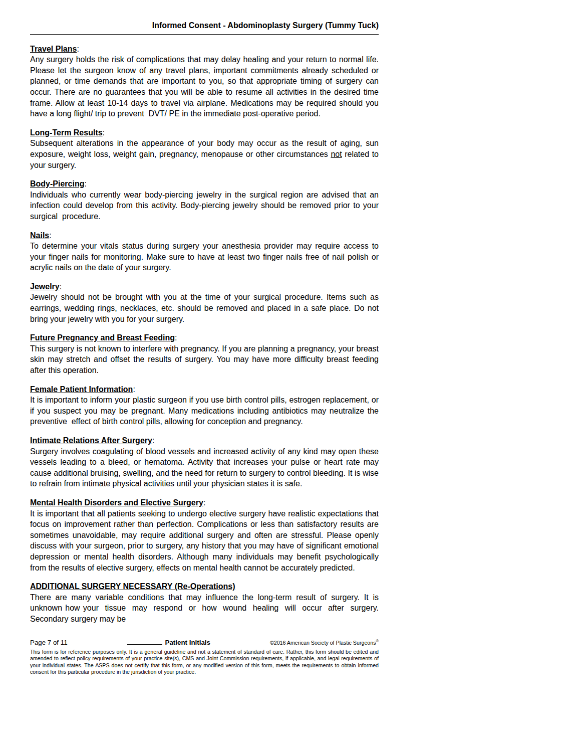Informed Consent - Abdominoplasty Surgery (Tummy Tuck)
Travel Plans
:
Any surgery holds the risk of complications that may delay healing and your return to normal life. Please let the surgeon know of any travel plans, important commitments already scheduled or planned, or time demands that are important to you, so that appropriate timing of surgery can occur. There are no guarantees that you will be able to resume all activities in the desired time frame. Allow at least 10-14 days to travel via airplane. Medications may be required should you have a long flight/ trip to prevent DVT/ PE in the immediate post-operative period.
Long-Term Results
:
Subsequent alterations in the appearance of your body may occur as the result of aging, sun exposure, weight loss, weight gain, pregnancy, menopause or other circumstances not related to your surgery.
Body-Piercing
:
Individuals who currently wear body-piercing jewelry in the surgical region are advised that an infection could develop from this activity. Body-piercing jewelry should be removed prior to your surgical procedure.
Nails
:
To determine your vitals status during surgery your anesthesia provider may require access to your finger nails for monitoring. Make sure to have at least two finger nails free of nail polish or acrylic nails on the date of your surgery.
Jewelry
:
Jewelry should not be brought with you at the time of your surgical procedure. Items such as earrings, wedding rings, necklaces, etc. should be removed and placed in a safe place. Do not bring your jewelry with you for your surgery.
Future Pregnancy and Breast Feeding
:
This surgery is not known to interfere with pregnancy. If you are planning a pregnancy, your breast skin may stretch and offset the results of surgery. You may have more difficulty breast feeding after this operation.
Female Patient Information
:
It is important to inform your plastic surgeon if you use birth control pills, estrogen replacement, or if you suspect you may be pregnant. Many medications including antibiotics may neutralize the preventive effect of birth control pills, allowing for conception and pregnancy.
Intimate Relations After Surgery
:
Surgery involves coagulating of blood vessels and increased activity of any kind may open these vessels leading to a bleed, or hematoma. Activity that increases your pulse or heart rate may cause additional bruising, swelling, and the need for return to surgery to control bleeding. It is wise to refrain from intimate physical activities until your physician states it is safe.
Mental Health Disorders and Elective Surgery
:
It is important that all patients seeking to undergo elective surgery have realistic expectations that focus on improvement rather than perfection. Complications or less than satisfactory results are sometimes unavoidable, may require additional surgery and often are stressful. Please openly discuss with your surgeon, prior to surgery, any history that you may have of significant emotional depression or mental health disorders. Although many individuals may benefit psychologically from the results of elective surgery, effects on mental health cannot be accurately predicted.
ADDITIONAL SURGERY NECESSARY (Re-Operations)
There are many variable conditions that may influence the long-term result of surgery. It is unknown how your tissue may respond or how wound healing will occur after surgery. Secondary surgery may be
Page 7 of 11 Patient Initials ©2016 American Society of Plastic Surgeons®
This form is for reference purposes only. It is a general guideline and not a statement of standard of care. Rather, this form should be edited and amended to reflect policy requirements of your practice site(s), CMS and Joint Commission requirements, if applicable, and legal requirements of your individual states. The ASPS does not certify that this form, or any modified version of this form, meets the requirements to obtain informed consent for this particular procedure in the jurisdiction of your practice.